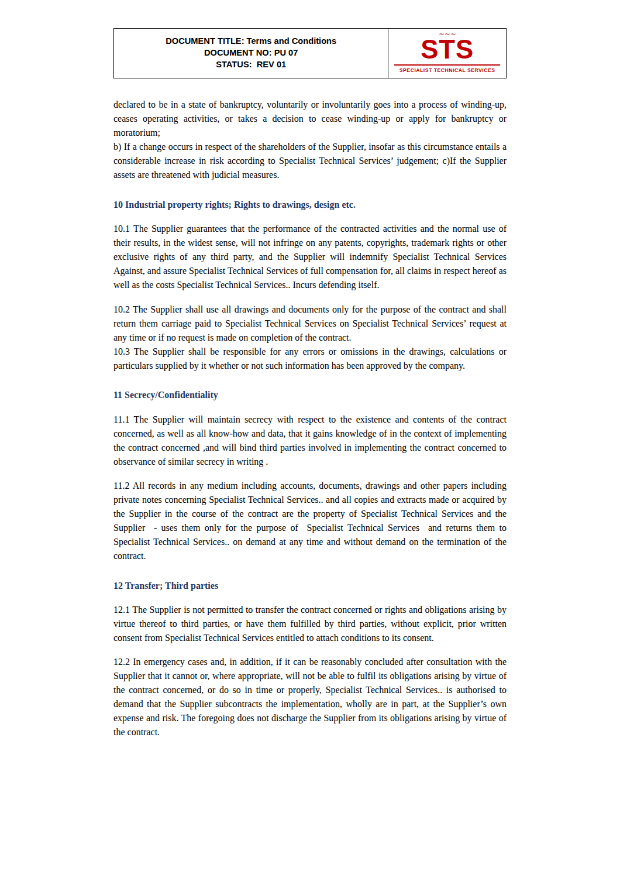DOCUMENT TITLE: Terms and Conditions
DOCUMENT NO: PU 07
STATUS: REV 01
∼∼∼
STS
SPECIALIST TECHNICAL SERVICES
declared to be in a state of bankruptcy, voluntarily or involuntarily goes into a process of winding-up, ceases operating activities, or takes a decision to cease winding-up or apply for bankruptcy or moratorium;
b) If a change occurs in respect of the shareholders of the Supplier, insofar as this circumstance entails a considerable increase in risk according to Specialist Technical Services’ judgement; c)If the Supplier assets are threatened with judicial measures.
10 Industrial property rights; Rights to drawings, design etc.
10.1 The Supplier guarantees that the performance of the contracted activities and the normal use of their results, in the widest sense, will not infringe on any patents, copyrights, trademark rights or other exclusive rights of any third party, and the Supplier will indemnify Specialist Technical Services Against, and assure Specialist Technical Services of full compensation for, all claims in respect hereof as well as the costs Specialist Technical Services.. Incurs defending itself.
10.2 The Supplier shall use all drawings and documents only for the purpose of the contract and shall return them carriage paid to Specialist Technical Services on Specialist Technical Services’ request at any time or if no request is made on completion of the contract.
10.3 The Supplier shall be responsible for any errors or omissions in the drawings, calculations or particulars supplied by it whether or not such information has been approved by the company.
11 Secrecy/Confidentiality
11.1 The Supplier will maintain secrecy with respect to the existence and contents of the contract concerned, as well as all know-how and data, that it gains knowledge of in the context of implementing the contract concerned ,and will bind third parties involved in implementing the contract concerned to observance of similar secrecy in writing .
11.2 All records in any medium including accounts, documents, drawings and other papers including private notes concerning Specialist Technical Services.. and all copies and extracts made or acquired by the Supplier in the course of the contract are the property of Specialist Technical Services and the Supplier - uses them only for the purpose of Specialist Technical Services and returns them to Specialist Technical Services.. on demand at any time and without demand on the termination of the contract.
12 Transfer; Third parties
12.1 The Supplier is not permitted to transfer the contract concerned or rights and obligations arising by virtue thereof to third parties, or have them fulfilled by third parties, without explicit, prior written consent from Specialist Technical Services entitled to attach conditions to its consent.
12.2 In emergency cases and, in addition, if it can be reasonably concluded after consultation with the Supplier that it cannot or, where appropriate, will not be able to fulfil its obligations arising by virtue of the contract concerned, or do so in time or properly, Specialist Technical Services.. is authorised to demand that the Supplier subcontracts the implementation, wholly are in part, at the Supplier’s own expense and risk. The foregoing does not discharge the Supplier from its obligations arising by virtue of the contract.